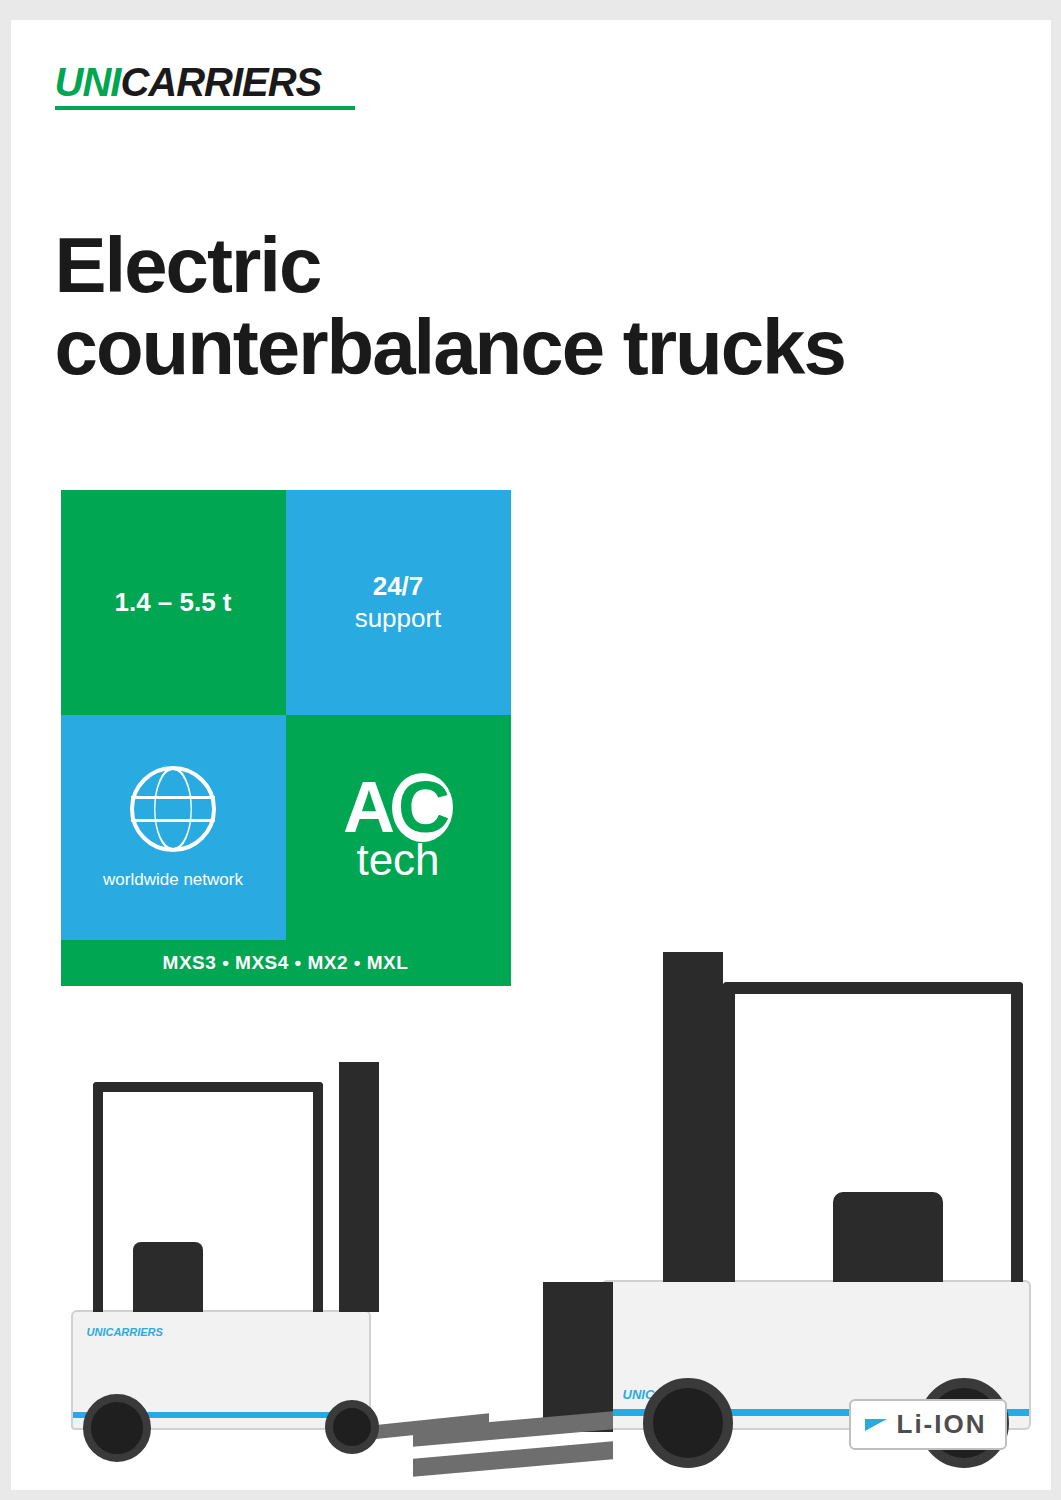UNI CARRIERS
Electric
counterbalance trucks
1.4 – 5.5 t
24/7 support
worldwide network
AC tech
MXS3 • MXS4 • MX2 • MXL
UNICARRIERS
UNICARRIERS
Li-ION